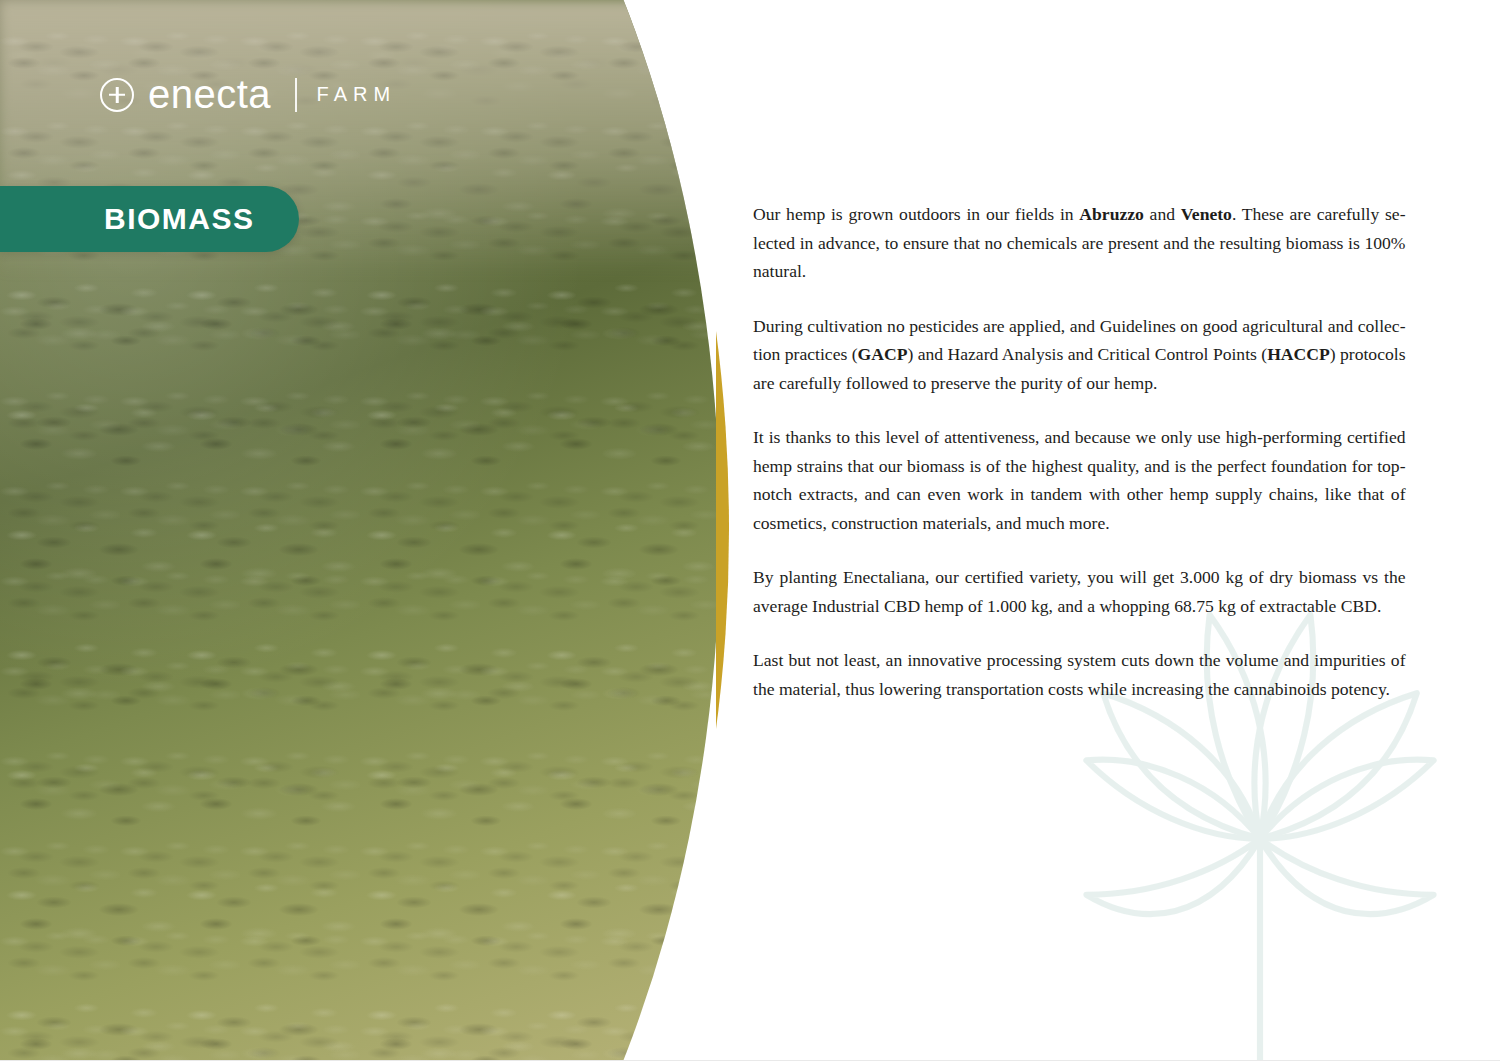enecta FARM
BIOMASS
Our hemp is grown outdoors in our fields in Abruzzo and Veneto. These are carefully selected in advance, to ensure that no chemicals are present and the resulting biomass is 100% natural.
During cultivation no pesticides are applied, and Guidelines on good agricultural and collection practices (GACP) and Hazard Analysis and Critical Control Points (HACCP) protocols are carefully followed to preserve the purity of our hemp.
It is thanks to this level of attentiveness, and because we only use high-performing certified hemp strains that our biomass is of the highest quality, and is the perfect foundation for top-notch extracts, and can even work in tandem with other hemp supply chains, like that of cosmetics, construction materials, and much more.
By planting Enectaliana, our certified variety, you will get 3.000 kg of dry biomass vs the average Industrial CBD hemp of 1.000 kg, and a whopping 68.75 kg of extractable CBD.
Last but not least, an innovative processing system cuts down the volume and impurities of the material, thus lowering transportation costs while increasing the cannabinoids potency.